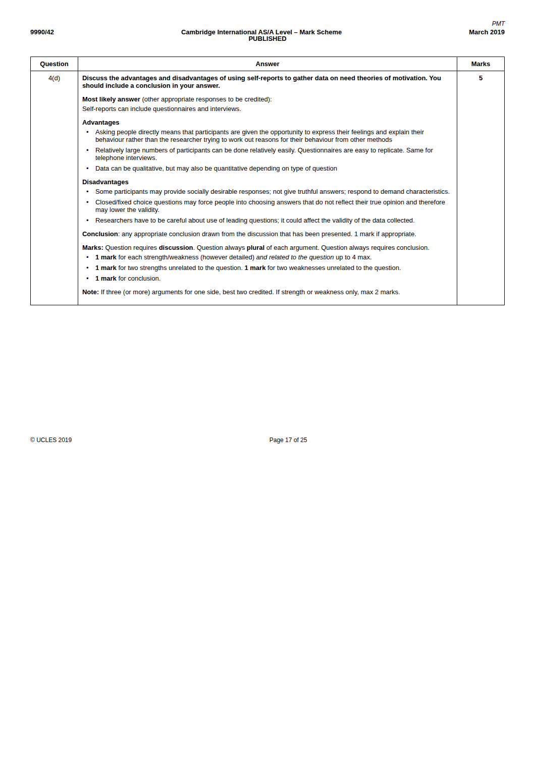PMT
9990/42
Cambridge International AS/A Level – Mark Scheme
March 2019
PUBLISHED
| Question | Answer | Marks |
| --- | --- | --- |
| 4(d) | Discuss the advantages and disadvantages of using self-reports to gather data on need theories of motivation. You should include a conclusion in your answer. Most likely answer (other appropriate responses to be credited): Self-reports can include questionnaires and interviews. Advantages Asking people directly means that participants are given the opportunity to express their feelings and explain their behaviour rather than the researcher trying to work out reasons for their behaviour from other methods Relatively large numbers of participants can be done relatively easily. Questionnaires are easy to replicate. Same for telephone interviews. Data can be qualitative, but may also be quantitative depending on type of question Disadvantages Some participants may provide socially desirable responses; not give truthful answers; respond to demand characteristics. Closed/fixed choice questions may force people into choosing answers that do not reflect their true opinion and therefore may lower the validity. Researchers have to be careful about use of leading questions; it could affect the validity of the data collected. Conclusion : any appropriate conclusion drawn from the discussion that has been presented. 1 mark if appropriate. Marks: Question requires discussion . Question always plural of each argument. Question always requires conclusion. 1 mark for each strength/weakness (however detailed) and related to the question up to 4 max. 1 mark for two strengths unrelated to the question. 1 mark for two weaknesses unrelated to the question. 1 mark for conclusion. Note: If three (or more) arguments for one side, best two credited. If strength or weakness only, max 2 marks. | 5 |
© UCLES 2019
Page 17 of 25